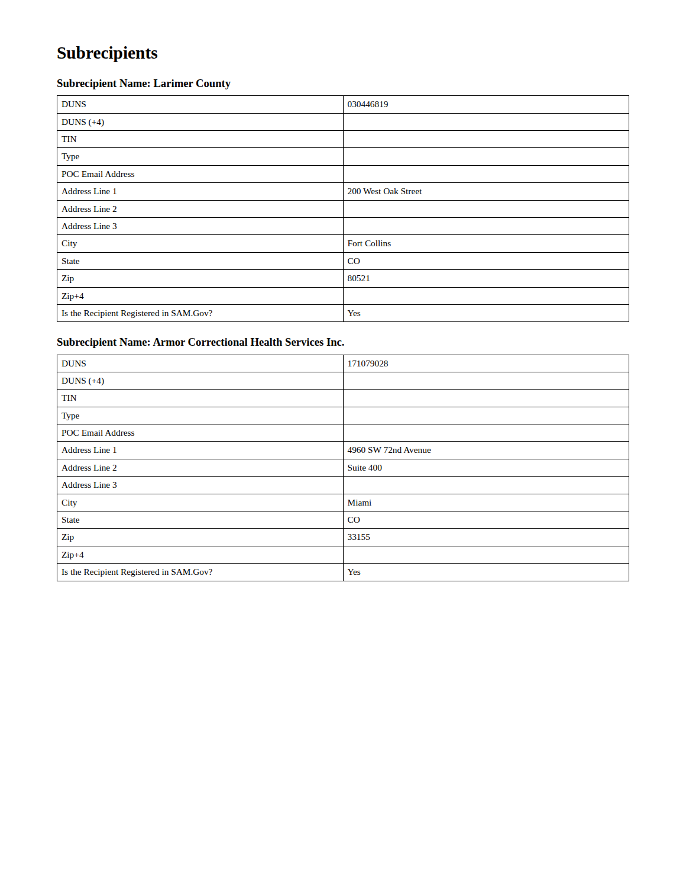Subrecipients
Subrecipient Name: Larimer County
| DUNS | 030446819 |
| DUNS (+4) | |
| TIN | |
| Type | |
| POC Email Address | |
| Address Line 1 | 200 West Oak Street |
| Address Line 2 | |
| Address Line 3 | |
| City | Fort Collins |
| State | CO |
| Zip | 80521 |
| Zip+4 | |
| Is the Recipient Registered in SAM.Gov? | Yes |
Subrecipient Name: Armor Correctional Health Services Inc.
| DUNS | 171079028 |
| DUNS (+4) | |
| TIN | |
| Type | |
| POC Email Address | |
| Address Line 1 | 4960 SW 72nd Avenue |
| Address Line 2 | Suite 400 |
| Address Line 3 | |
| City | Miami |
| State | CO |
| Zip | 33155 |
| Zip+4 | |
| Is the Recipient Registered in SAM.Gov? | Yes |